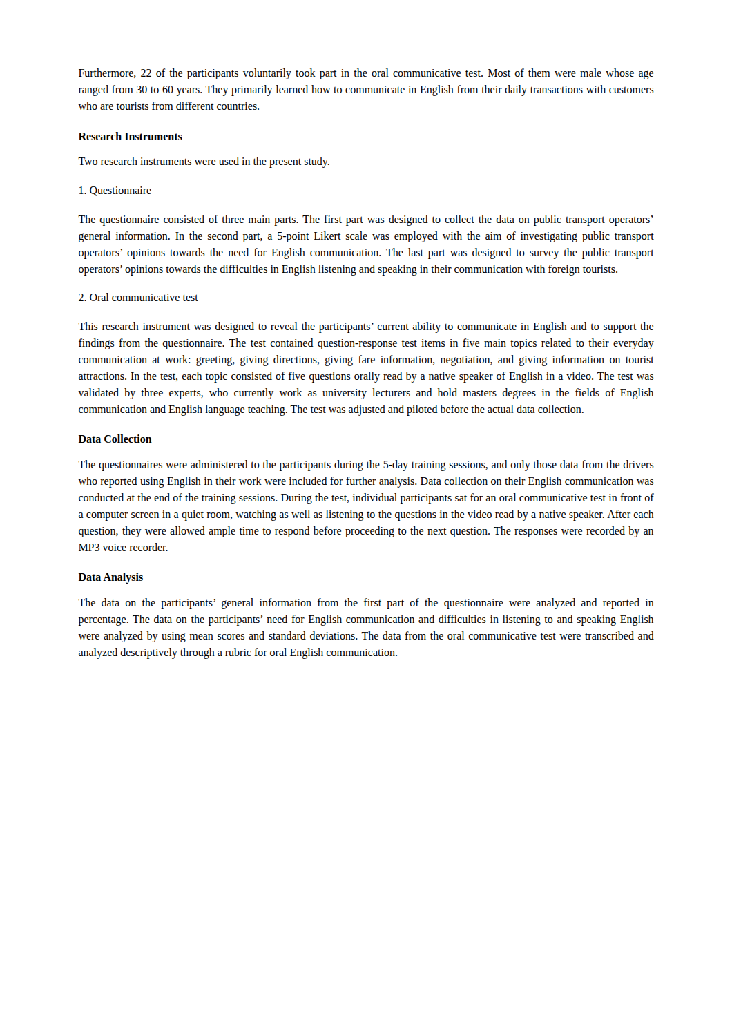Furthermore, 22 of the participants voluntarily took part in the oral communicative test. Most of them were male whose age ranged from 30 to 60 years. They primarily learned how to communicate in English from their daily transactions with customers who are tourists from different countries.
Research Instruments
Two research instruments were used in the present study.
1. Questionnaire
The questionnaire consisted of three main parts. The first part was designed to collect the data on public transport operators’ general information. In the second part, a 5-point Likert scale was employed with the aim of investigating public transport operators’ opinions towards the need for English communication. The last part was designed to survey the public transport operators’ opinions towards the difficulties in English listening and speaking in their communication with foreign tourists.
2. Oral communicative test
This research instrument was designed to reveal the participants’ current ability to communicate in English and to support the findings from the questionnaire. The test contained question-response test items in five main topics related to their everyday communication at work: greeting, giving directions, giving fare information, negotiation, and giving information on tourist attractions. In the test, each topic consisted of five questions orally read by a native speaker of English in a video. The test was validated by three experts, who currently work as university lecturers and hold masters degrees in the fields of English communication and English language teaching. The test was adjusted and piloted before the actual data collection.
Data Collection
The questionnaires were administered to the participants during the 5-day training sessions, and only those data from the drivers who reported using English in their work were included for further analysis. Data collection on their English communication was conducted at the end of the training sessions. During the test, individual participants sat for an oral communicative test in front of a computer screen in a quiet room, watching as well as listening to the questions in the video read by a native speaker. After each question, they were allowed ample time to respond before proceeding to the next question. The responses were recorded by an MP3 voice recorder.
Data Analysis
The data on the participants’ general information from the first part of the questionnaire were analyzed and reported in percentage. The data on the participants’ need for English communication and difficulties in listening to and speaking English were analyzed by using mean scores and standard deviations. The data from the oral communicative test were transcribed and analyzed descriptively through a rubric for oral English communication.